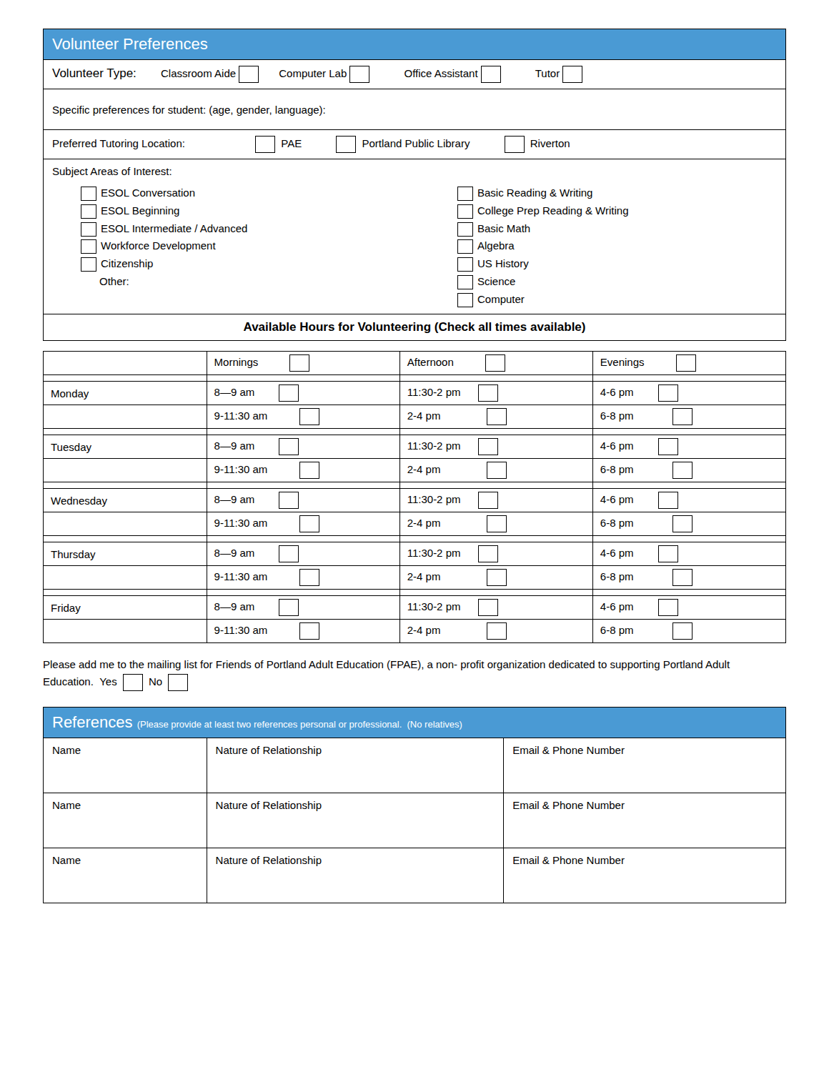Volunteer Preferences
| Volunteer Type: Classroom Aide Computer Lab Office Assistant Tutor |
| Specific preferences for student: (age, gender, language): |
| Preferred Tutoring Location: PAE Portland Public Library Riverton |
| Subject Areas of Interest: / ESOL Conversation ESOL Beginning ESOL Intermediate / Advanced Workforce Development Citizenship Other: / Basic Reading & Writing College Prep Reading & Writing Basic Math Algebra US History Science Computer / |
| Available Hours for Volunteering (Check all times available) |
| | Mornings | Afternoon | Evenings |
| Monday | 8—9 am | 11:30-2 pm | 4-6 pm |
| | 9-11:30 am | 2-4 pm | 6-8 pm |
| Tuesday | 8—9 am | 11:30-2 pm | 4-6 pm |
| | 9-11:30 am | 2-4 pm | 6-8 pm |
| Wednesday | 8—9 am | 11:30-2 pm | 4-6 pm |
| | 9-11:30 am | 2-4 pm | 6-8 pm |
| Thursday | 8—9 am | 11:30-2 pm | 4-6 pm |
| | 9-11:30 am | 2-4 pm | 6-8 pm |
| Friday | 8—9 am | 11:30-2 pm | 4-6 pm |
| | 9-11:30 am | 2-4 pm | 6-8 pm |
Please add me to the mailing list for Friends of Portland Adult Education (FPAE), a non- profit organization dedicated to supporting Portland Adult Education. Yes No
References (Please provide at least two references personal or professional. (No relatives)
| Name | Nature of Relationship | Email & Phone Number |
| Name | Nature of Relationship | Email & Phone Number |
| Name | Nature of Relationship | Email & Phone Number |